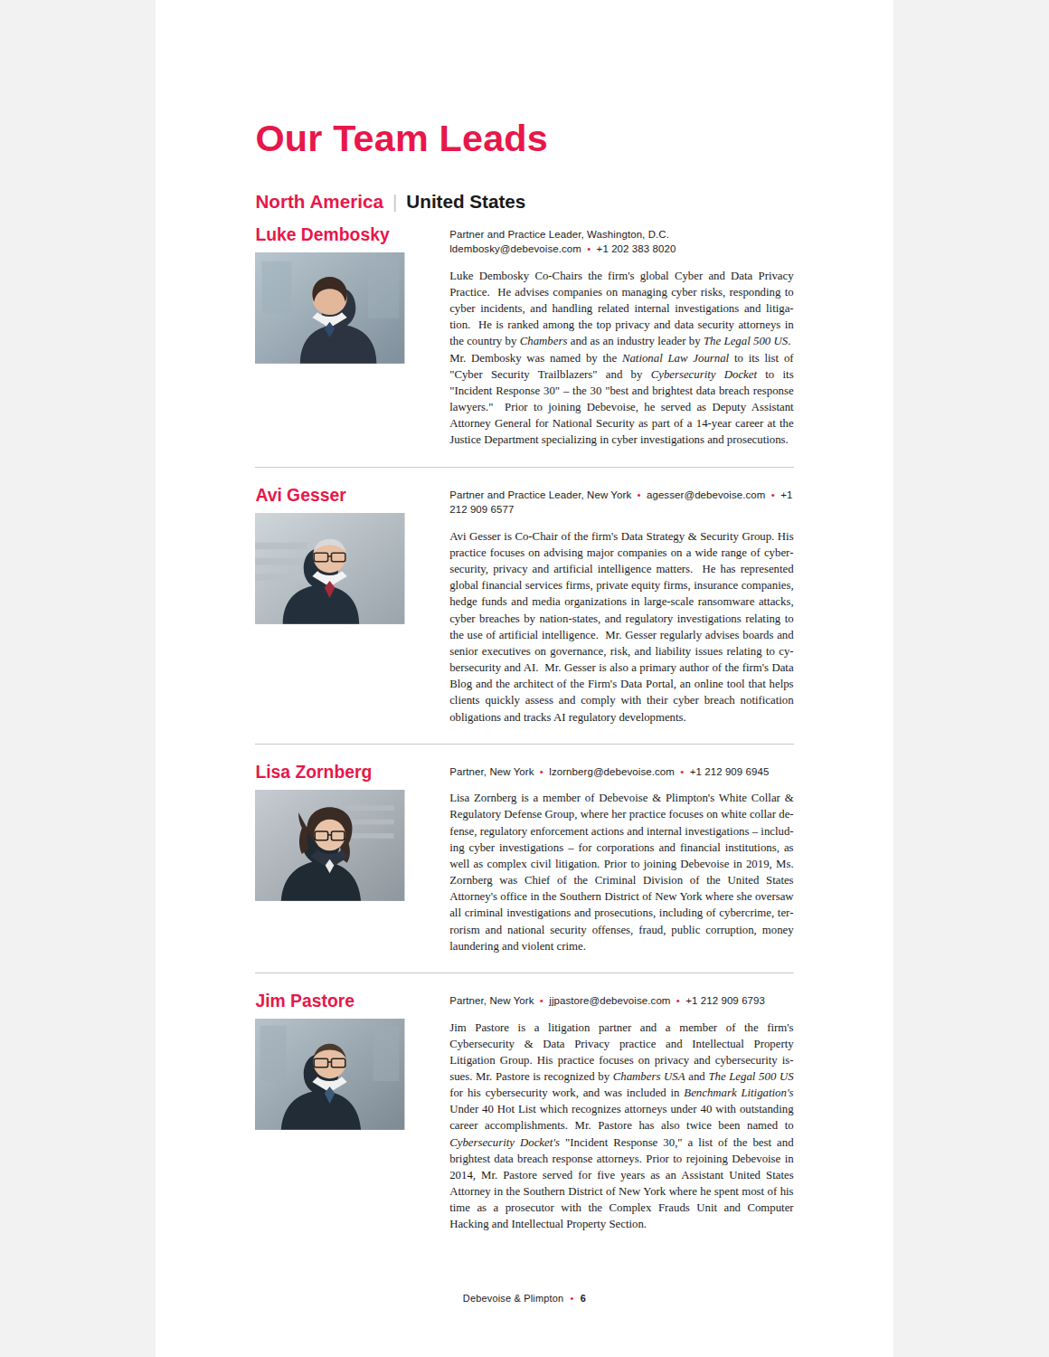Our Team Leads
North America | United States
Luke Dembosky
Partner and Practice Leader, Washington, D.C.
ldembosky@debevoise.com • +1 202 383 8020
Luke Dembosky Co-Chairs the firm's global Cyber and Data Privacy Practice. He advises companies on managing cyber risks, responding to cyber incidents, and handling related internal investigations and litigation. He is ranked among the top privacy and data security attorneys in the country by Chambers and as an industry leader by The Legal 500 US. Mr. Dembosky was named by the National Law Journal to its list of "Cyber Security Trailblazers" and by Cybersecurity Docket to its "Incident Response 30" – the 30 "best and brightest data breach response lawyers." Prior to joining Debevoise, he served as Deputy Assistant Attorney General for National Security as part of a 14-year career at the Justice Department specializing in cyber investigations and prosecutions.
Avi Gesser
Partner and Practice Leader, New York • agesser@debevoise.com • +1 212 909 6577
Avi Gesser is Co-Chair of the firm's Data Strategy & Security Group. His practice focuses on advising major companies on a wide range of cybersecurity, privacy and artificial intelligence matters. He has represented global financial services firms, private equity firms, insurance companies, hedge funds and media organizations in large-scale ransomware attacks, cyber breaches by nation-states, and regulatory investigations relating to the use of artificial intelligence. Mr. Gesser regularly advises boards and senior executives on governance, risk, and liability issues relating to cybersecurity and AI. Mr. Gesser is also a primary author of the firm's Data Blog and the architect of the Firm's Data Portal, an online tool that helps clients quickly assess and comply with their cyber breach notification obligations and tracks AI regulatory developments.
Lisa Zornberg
Partner, New York • lzornberg@debevoise.com • +1 212 909 6945
Lisa Zornberg is a member of Debevoise & Plimpton's White Collar & Regulatory Defense Group, where her practice focuses on white collar defense, regulatory enforcement actions and internal investigations – including cyber investigations – for corporations and financial institutions, as well as complex civil litigation. Prior to joining Debevoise in 2019, Ms. Zornberg was Chief of the Criminal Division of the United States Attorney's office in the Southern District of New York where she oversaw all criminal investigations and prosecutions, including of cybercrime, terrorism and national security offenses, fraud, public corruption, money laundering and violent crime.
Jim Pastore
Partner, New York • jjpastore@debevoise.com • +1 212 909 6793
Jim Pastore is a litigation partner and a member of the firm's Cybersecurity & Data Privacy practice and Intellectual Property Litigation Group. His practice focuses on privacy and cybersecurity issues. Mr. Pastore is recognized by Chambers USA and The Legal 500 US for his cybersecurity work, and was included in Benchmark Litigation's Under 40 Hot List which recognizes attorneys under 40 with outstanding career accomplishments. Mr. Pastore has also twice been named to Cybersecurity Docket's "Incident Response 30," a list of the best and brightest data breach response attorneys. Prior to rejoining Debevoise in 2014, Mr. Pastore served for five years as an Assistant United States Attorney in the Southern District of New York where he spent most of his time as a prosecutor with the Complex Frauds Unit and Computer Hacking and Intellectual Property Section.
Debevoise & Plimpton • 6